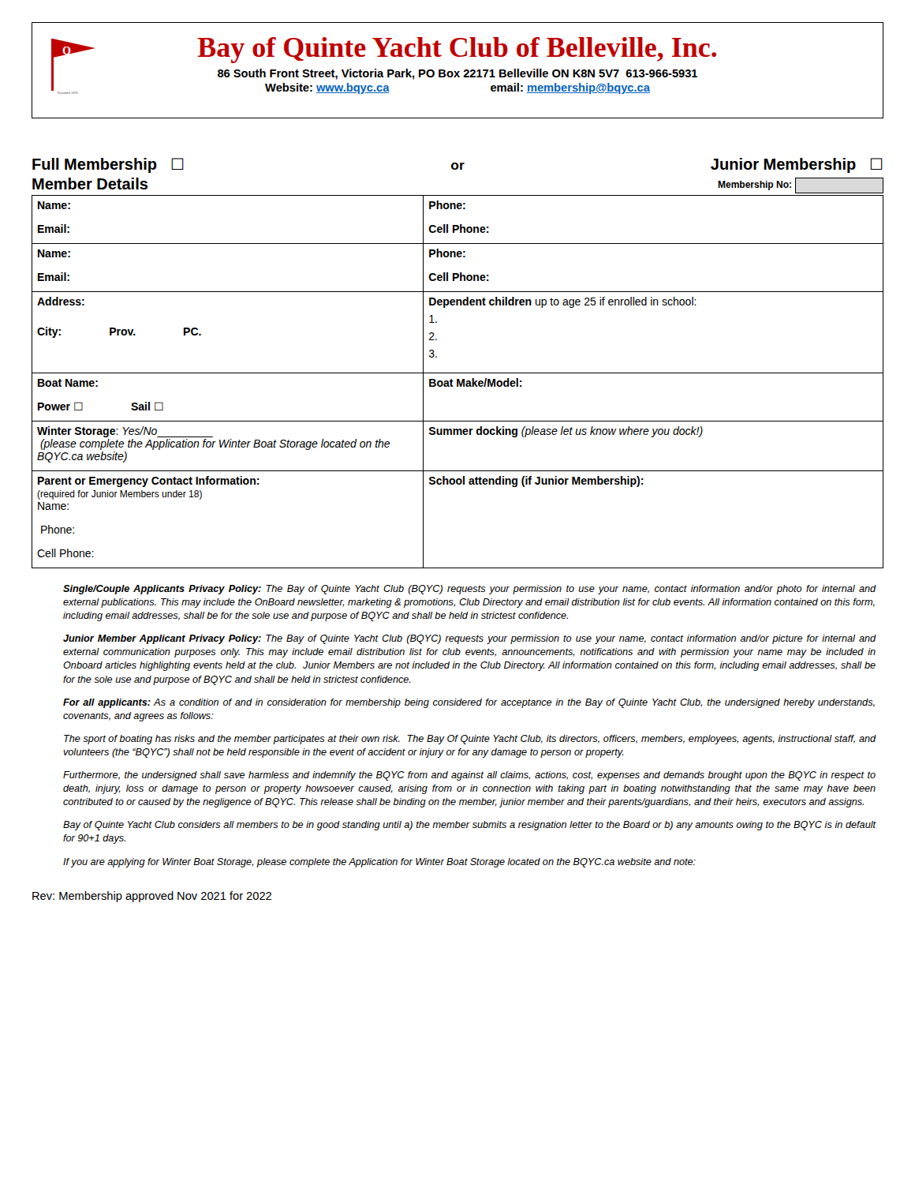Q Founded 1876
Bay of Quinte Yacht Club of Belleville, Inc.
86 South Front Street, Victoria Park, PO Box 22171 Belleville ON K8N 5V7 613-966-5931
Website: www.bqyc.ca email: membership@bqyc.ca
Full Membership ☐
or
Junior Membership ☐
Member Details
Membership No:
| Name: Email: | Phone: Cell Phone: |
| Name: Email: | Phone: Cell Phone: |
| Address: City: Prov. PC. | Dependent children up to age 25 if enrolled in school: 1. 2. 3. |
| Boat Name: Power ☐ Sail ☐ | Boat Make/Model: |
| Winter Storage : Yes/No _________ (please complete the Application for Winter Boat Storage located on the BQYC.ca website) | Summer docking (please let us know where you dock!) |
| Parent or Emergency Contact Information: (required for Junior Members under 18) Name: Phone: Cell Phone: | School attending (if Junior Membership): |
Single/Couple Applicants Privacy Policy: The Bay of Quinte Yacht Club (BQYC) requests your permission to use your name, contact information and/or photo for internal and external publications. This may include the OnBoard newsletter, marketing & promotions, Club Directory and email distribution list for club events. All information contained on this form, including email addresses, shall be for the sole use and purpose of BQYC and shall be held in strictest confidence.
Junior Member Applicant Privacy Policy: The Bay of Quinte Yacht Club (BQYC) requests your permission to use your name, contact information and/or picture for internal and external communication purposes only. This may include email distribution list for club events, announcements, notifications and with permission your name may be included in Onboard articles highlighting events held at the club. Junior Members are not included in the Club Directory. All information contained on this form, including email addresses, shall be for the sole use and purpose of BQYC and shall be held in strictest confidence.
For all applicants: As a condition of and in consideration for membership being considered for acceptance in the Bay of Quinte Yacht Club, the undersigned hereby understands, covenants, and agrees as follows:
The sport of boating has risks and the member participates at their own risk. The Bay Of Quinte Yacht Club, its directors, officers, members, employees, agents, instructional staff, and volunteers (the “BQYC”) shall not be held responsible in the event of accident or injury or for any damage to person or property.
Furthermore, the undersigned shall save harmless and indemnify the BQYC from and against all claims, actions, cost, expenses and demands brought upon the BQYC in respect to death, injury, loss or damage to person or property howsoever caused, arising from or in connection with taking part in boating notwithstanding that the same may have been contributed to or caused by the negligence of BQYC. This release shall be binding on the member, junior member and their parents/guardians, and their heirs, executors and assigns.
Bay of Quinte Yacht Club considers all members to be in good standing until a) the member submits a resignation letter to the Board or b) any amounts owing to the BQYC is in default for 90+1 days.
If you are applying for Winter Boat Storage, please complete the Application for Winter Boat Storage located on the BQYC.ca website and note:
Rev: Membership approved Nov 2021 for 2022